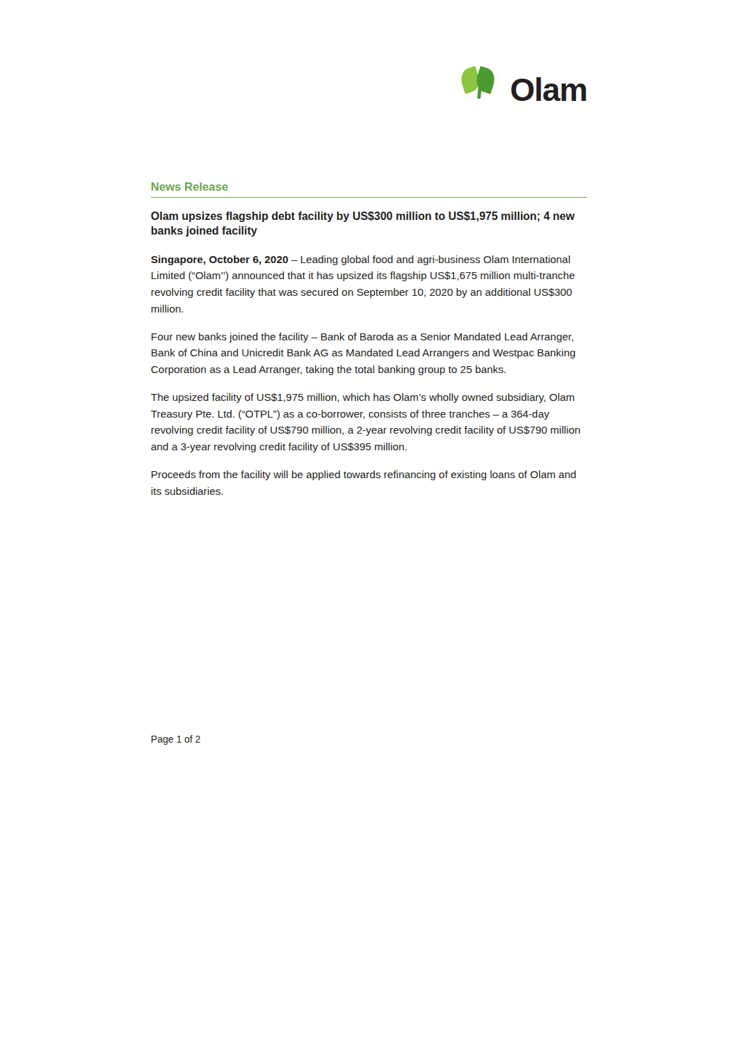Olam
News Release
Olam upsizes flagship debt facility by US$300 million to US$1,975 million; 4 new banks joined facility
Singapore, October 6, 2020 – Leading global food and agri-business Olam International Limited (“Olam’’) announced that it has upsized its flagship US$1,675 million multi-tranche revolving credit facility that was secured on September 10, 2020 by an additional US$300 million.
Four new banks joined the facility – Bank of Baroda as a Senior Mandated Lead Arranger, Bank of China and Unicredit Bank AG as Mandated Lead Arrangers and Westpac Banking Corporation as a Lead Arranger, taking the total banking group to 25 banks.
The upsized facility of US$1,975 million, which has Olam’s wholly owned subsidiary, Olam Treasury Pte. Ltd. (“OTPL”) as a co-borrower, consists of three tranches – a 364-day revolving credit facility of US$790 million, a 2-year revolving credit facility of US$790 million and a 3-year revolving credit facility of US$395 million.
Proceeds from the facility will be applied towards refinancing of existing loans of Olam and its subsidiaries.
Page 1 of 2